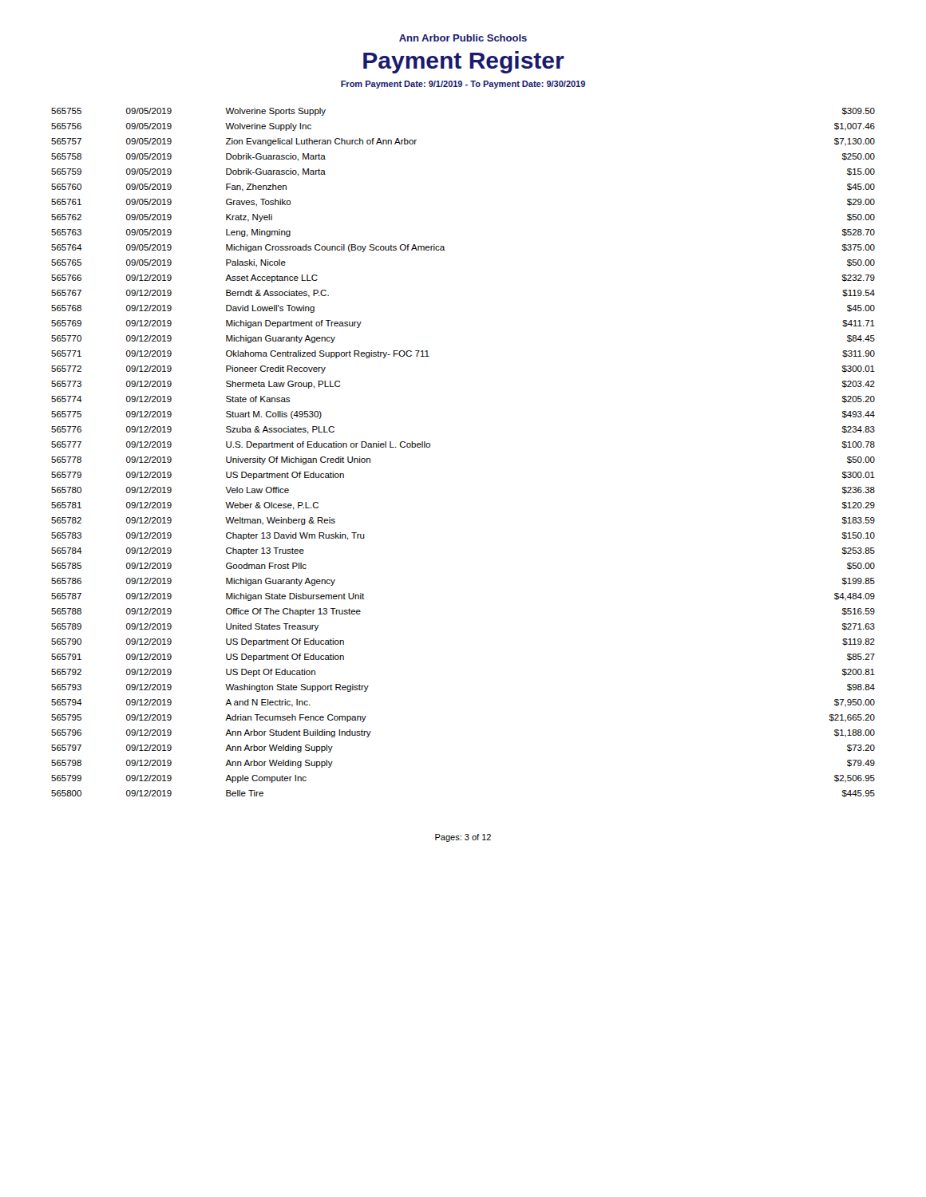Ann Arbor Public Schools
Payment Register
From Payment Date: 9/1/2019 - To Payment Date: 9/30/2019
| 565755 | 09/05/2019 | Wolverine Sports Supply | $309.50 |
| 565756 | 09/05/2019 | Wolverine Supply Inc | $1,007.46 |
| 565757 | 09/05/2019 | Zion Evangelical Lutheran Church of Ann Arbor | $7,130.00 |
| 565758 | 09/05/2019 | Dobrik-Guarascio, Marta | $250.00 |
| 565759 | 09/05/2019 | Dobrik-Guarascio, Marta | $15.00 |
| 565760 | 09/05/2019 | Fan, Zhenzhen | $45.00 |
| 565761 | 09/05/2019 | Graves, Toshiko | $29.00 |
| 565762 | 09/05/2019 | Kratz, Nyeli | $50.00 |
| 565763 | 09/05/2019 | Leng, Mingming | $528.70 |
| 565764 | 09/05/2019 | Michigan Crossroads Council (Boy Scouts Of America | $375.00 |
| 565765 | 09/05/2019 | Palaski, Nicole | $50.00 |
| 565766 | 09/12/2019 | Asset Acceptance LLC | $232.79 |
| 565767 | 09/12/2019 | Berndt & Associates, P.C. | $119.54 |
| 565768 | 09/12/2019 | David Lowell's Towing | $45.00 |
| 565769 | 09/12/2019 | Michigan Department of Treasury | $411.71 |
| 565770 | 09/12/2019 | Michigan Guaranty Agency | $84.45 |
| 565771 | 09/12/2019 | Oklahoma Centralized Support Registry- FOC 711 | $311.90 |
| 565772 | 09/12/2019 | Pioneer Credit Recovery | $300.01 |
| 565773 | 09/12/2019 | Shermeta Law Group, PLLC | $203.42 |
| 565774 | 09/12/2019 | State of Kansas | $205.20 |
| 565775 | 09/12/2019 | Stuart M. Collis (49530) | $493.44 |
| 565776 | 09/12/2019 | Szuba & Associates, PLLC | $234.83 |
| 565777 | 09/12/2019 | U.S. Department of Education or Daniel L. Cobello | $100.78 |
| 565778 | 09/12/2019 | University Of Michigan Credit Union | $50.00 |
| 565779 | 09/12/2019 | US Department Of Education | $300.01 |
| 565780 | 09/12/2019 | Velo Law Office | $236.38 |
| 565781 | 09/12/2019 | Weber & Olcese, P.L.C | $120.29 |
| 565782 | 09/12/2019 | Weltman, Weinberg & Reis | $183.59 |
| 565783 | 09/12/2019 | Chapter 13 David Wm Ruskin, Tru | $150.10 |
| 565784 | 09/12/2019 | Chapter 13 Trustee | $253.85 |
| 565785 | 09/12/2019 | Goodman Frost Pllc | $50.00 |
| 565786 | 09/12/2019 | Michigan Guaranty Agency | $199.85 |
| 565787 | 09/12/2019 | Michigan State Disbursement Unit | $4,484.09 |
| 565788 | 09/12/2019 | Office Of The Chapter 13 Trustee | $516.59 |
| 565789 | 09/12/2019 | United States Treasury | $271.63 |
| 565790 | 09/12/2019 | US Department Of Education | $119.82 |
| 565791 | 09/12/2019 | US Department Of Education | $85.27 |
| 565792 | 09/12/2019 | US Dept Of Education | $200.81 |
| 565793 | 09/12/2019 | Washington State Support Registry | $98.84 |
| 565794 | 09/12/2019 | A and N Electric, Inc. | $7,950.00 |
| 565795 | 09/12/2019 | Adrian Tecumseh Fence Company | $21,665.20 |
| 565796 | 09/12/2019 | Ann Arbor Student Building Industry | $1,188.00 |
| 565797 | 09/12/2019 | Ann Arbor Welding Supply | $73.20 |
| 565798 | 09/12/2019 | Ann Arbor Welding Supply | $79.49 |
| 565799 | 09/12/2019 | Apple Computer Inc | $2,506.95 |
| 565800 | 09/12/2019 | Belle Tire | $445.95 |
Pages: 3 of 12